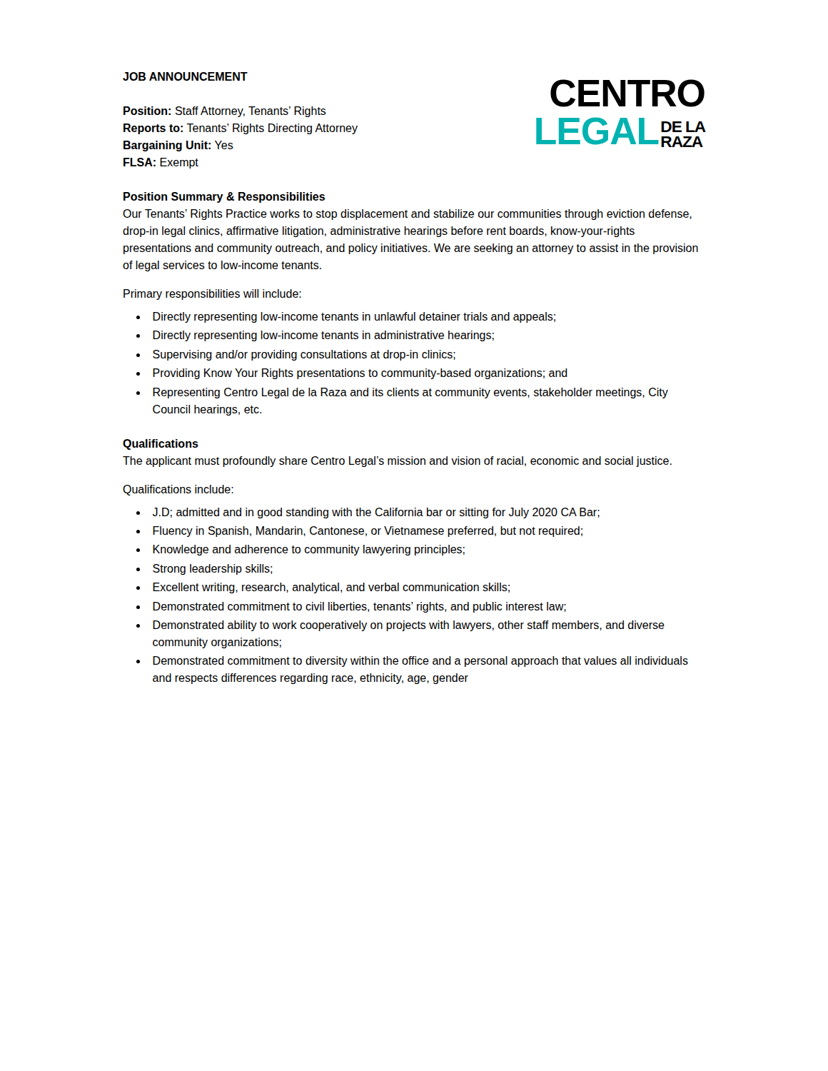JOB ANNOUNCEMENT
Position: Staff Attorney, Tenants’ Rights
Reports to: Tenants’ Rights Directing Attorney
Bargaining Unit: Yes
FLSA: Exempt
CENTRO
LEGAL DE LA
RAZA
Position Summary & Responsibilities
Our Tenants’ Rights Practice works to stop displacement and stabilize our communities through eviction defense, drop-in legal clinics, affirmative litigation, administrative hearings before rent boards, know-your-rights presentations and community outreach, and policy initiatives. We are seeking an attorney to assist in the provision of legal services to low-income tenants.
Primary responsibilities will include:
Directly representing low-income tenants in unlawful detainer trials and appeals;
Directly representing low-income tenants in administrative hearings;
Supervising and/or providing consultations at drop-in clinics;
Providing Know Your Rights presentations to community-based organizations; and
Representing Centro Legal de la Raza and its clients at community events, stakeholder meetings, City Council hearings, etc.
Qualifications
The applicant must profoundly share Centro Legal’s mission and vision of racial, economic and social justice.
Qualifications include:
J.D; admitted and in good standing with the California bar or sitting for July 2020 CA Bar;
Fluency in Spanish, Mandarin, Cantonese, or Vietnamese preferred, but not required;
Knowledge and adherence to community lawyering principles;
Strong leadership skills;
Excellent writing, research, analytical, and verbal communication skills;
Demonstrated commitment to civil liberties, tenants’ rights, and public interest law;
Demonstrated ability to work cooperatively on projects with lawyers, other staff members, and diverse community organizations;
Demonstrated commitment to diversity within the office and a personal approach that values all individuals and respects differences regarding race, ethnicity, age, gender